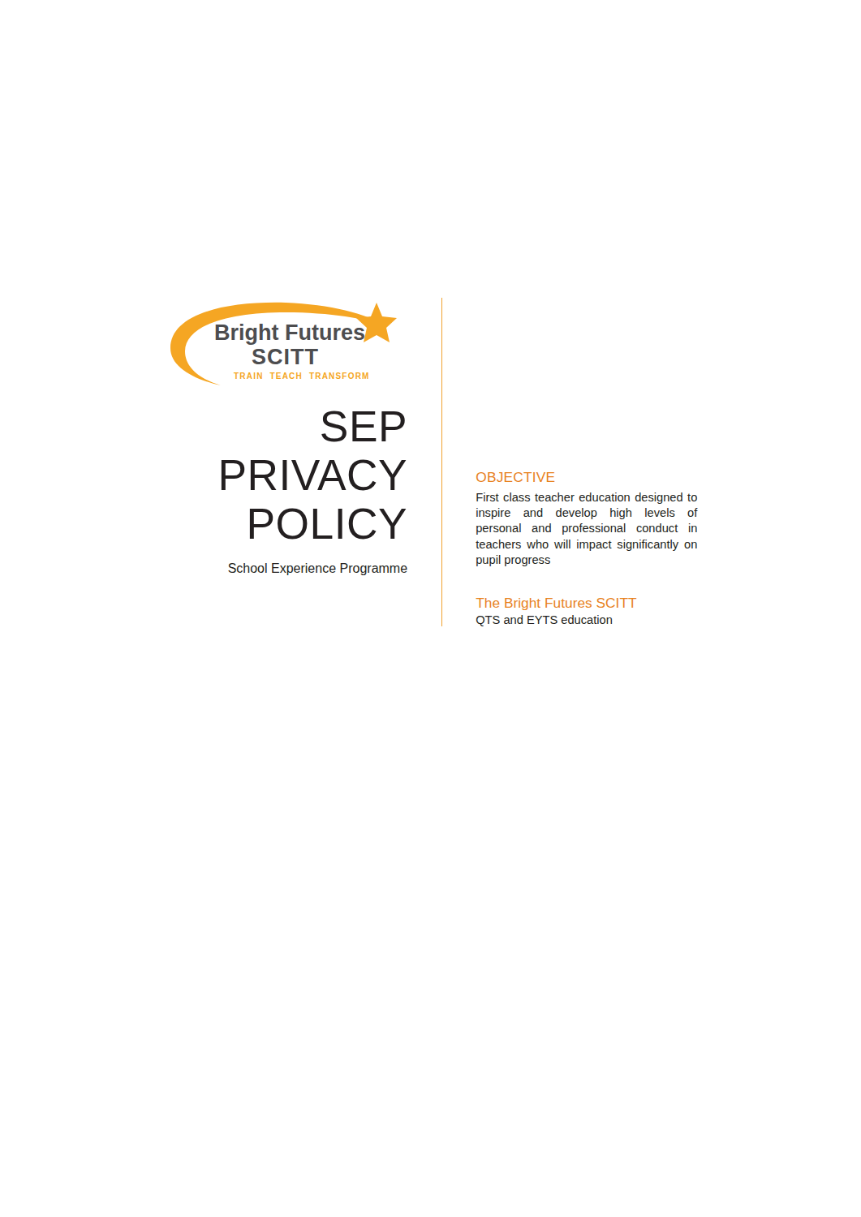Bright Futures SCITT — Train Teach Transform Bright Futures SCITT TRAIN TEACH TRANSFORM
SEP PRIVACY
POLICY
School Experience Programme
OBJECTIVE
First class teacher education designed to inspire and develop high levels of personal and professional conduct in teachers who will impact significantly on pupil progress
The Bright Futures SCITT
QTS and EYTS education